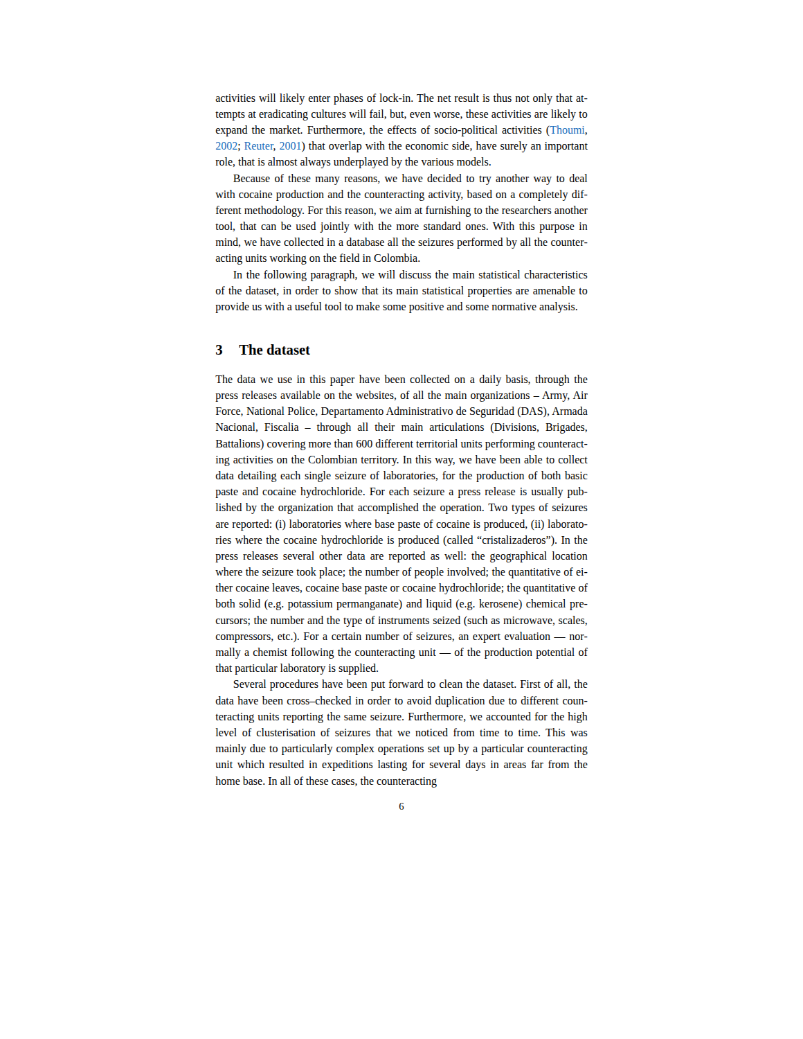activities will likely enter phases of lock-in. The net result is thus not only that attempts at eradicating cultures will fail, but, even worse, these activities are likely to expand the market. Furthermore, the effects of socio-political activities (Thoumi, 2002; Reuter, 2001) that overlap with the economic side, have surely an important role, that is almost always underplayed by the various models.
Because of these many reasons, we have decided to try another way to deal with cocaine production and the counteracting activity, based on a completely different methodology. For this reason, we aim at furnishing to the researchers another tool, that can be used jointly with the more standard ones. With this purpose in mind, we have collected in a database all the seizures performed by all the counteracting units working on the field in Colombia.
In the following paragraph, we will discuss the main statistical characteristics of the dataset, in order to show that its main statistical properties are amenable to provide us with a useful tool to make some positive and some normative analysis.
3 The dataset
The data we use in this paper have been collected on a daily basis, through the press releases available on the websites, of all the main organizations – Army, Air Force, National Police, Departamento Administrativo de Seguridad (DAS), Armada Nacional, Fiscalia – through all their main articulations (Divisions, Brigades, Battalions) covering more than 600 different territorial units performing counteracting activities on the Colombian territory. In this way, we have been able to collect data detailing each single seizure of laboratories, for the production of both basic paste and cocaine hydrochloride. For each seizure a press release is usually published by the organization that accomplished the operation. Two types of seizures are reported: (i) laboratories where base paste of cocaine is produced, (ii) laboratories where the cocaine hydrochloride is produced (called “cristalizaderos”). In the press releases several other data are reported as well: the geographical location where the seizure took place; the number of people involved; the quantitative of either cocaine leaves, cocaine base paste or cocaine hydrochloride; the quantitative of both solid (e.g. potassium permanganate) and liquid (e.g. kerosene) chemical precursors; the number and the type of instruments seized (such as microwave, scales, compressors, etc.). For a certain number of seizures, an expert evaluation — normally a chemist following the counteracting unit — of the production potential of that particular laboratory is supplied.
Several procedures have been put forward to clean the dataset. First of all, the data have been cross–checked in order to avoid duplication due to different counteracting units reporting the same seizure. Furthermore, we accounted for the high level of clusterisation of seizures that we noticed from time to time. This was mainly due to particularly complex operations set up by a particular counteracting unit which resulted in expeditions lasting for several days in areas far from the home base. In all of these cases, the counteracting
6